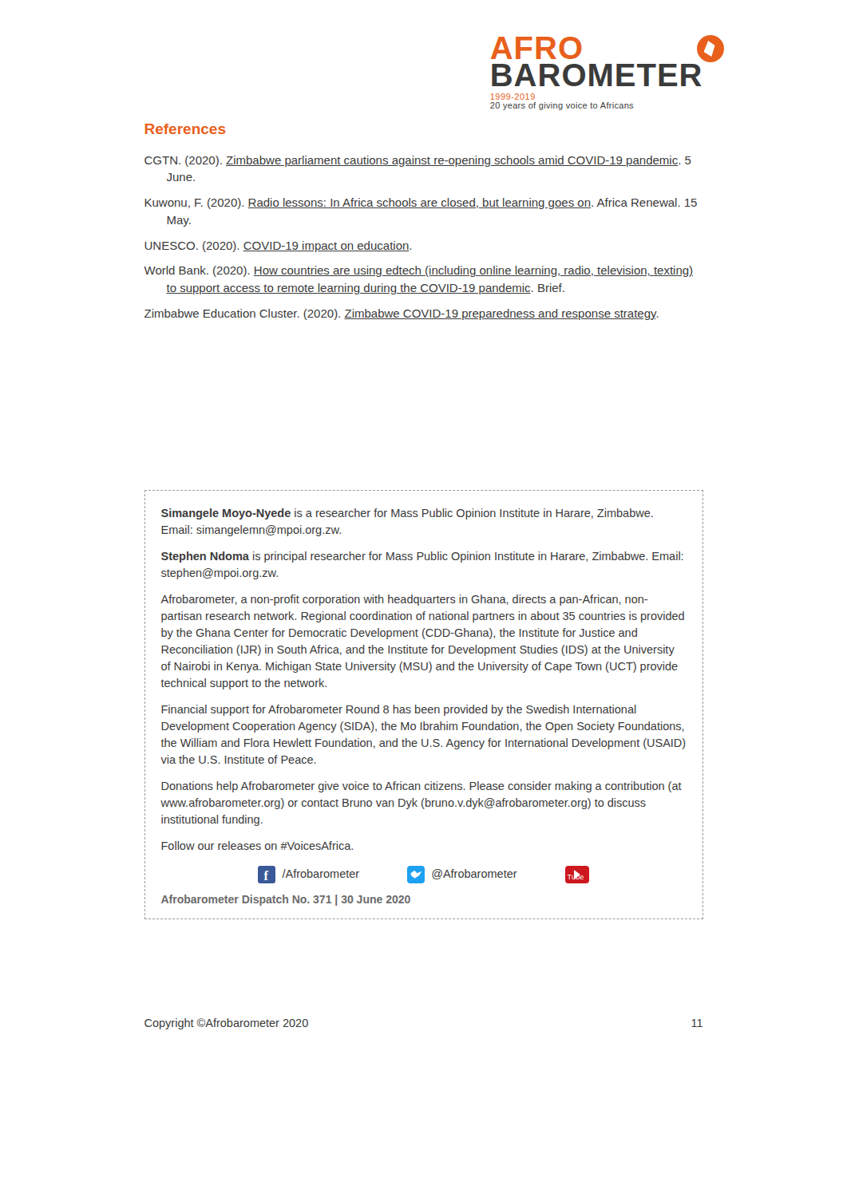AFRO BAROMETER 1999-2019 20 years of giving voice to Africans
References
CGTN. (2020). Zimbabwe parliament cautions against re-opening schools amid COVID-19 pandemic. 5 June.
Kuwonu, F. (2020). Radio lessons: In Africa schools are closed, but learning goes on. Africa Renewal. 15 May.
UNESCO. (2020). COVID-19 impact on education.
World Bank. (2020). How countries are using edtech (including online learning, radio, television, texting) to support access to remote learning during the COVID-19 pandemic. Brief.
Zimbabwe Education Cluster. (2020). Zimbabwe COVID-19 preparedness and response strategy.
Simangele Moyo-Nyede is a researcher for Mass Public Opinion Institute in Harare, Zimbabwe. Email: simangelemn@mpoi.org.zw.
Stephen Ndoma is principal researcher for Mass Public Opinion Institute in Harare, Zimbabwe. Email: stephen@mpoi.org.zw.
Afrobarometer, a non-profit corporation with headquarters in Ghana, directs a pan-African, non-partisan research network. Regional coordination of national partners in about 35 countries is provided by the Ghana Center for Democratic Development (CDD-Ghana), the Institute for Justice and Reconciliation (IJR) in South Africa, and the Institute for Development Studies (IDS) at the University of Nairobi in Kenya. Michigan State University (MSU) and the University of Cape Town (UCT) provide technical support to the network.
Financial support for Afrobarometer Round 8 has been provided by the Swedish International Development Cooperation Agency (SIDA), the Mo Ibrahim Foundation, the Open Society Foundations, the William and Flora Hewlett Foundation, and the U.S. Agency for International Development (USAID) via the U.S. Institute of Peace.
Donations help Afrobarometer give voice to African citizens. Please consider making a contribution (at www.afrobarometer.org) or contact Bruno van Dyk (bruno.v.dyk@afrobarometer.org) to discuss institutional funding.
Follow our releases on #VoicesAfrica.
/Afrobarometer @Afrobarometer Tube
Afrobarometer Dispatch No. 371 | 30 June 2020
Copyright ©Afrobarometer 2020 11